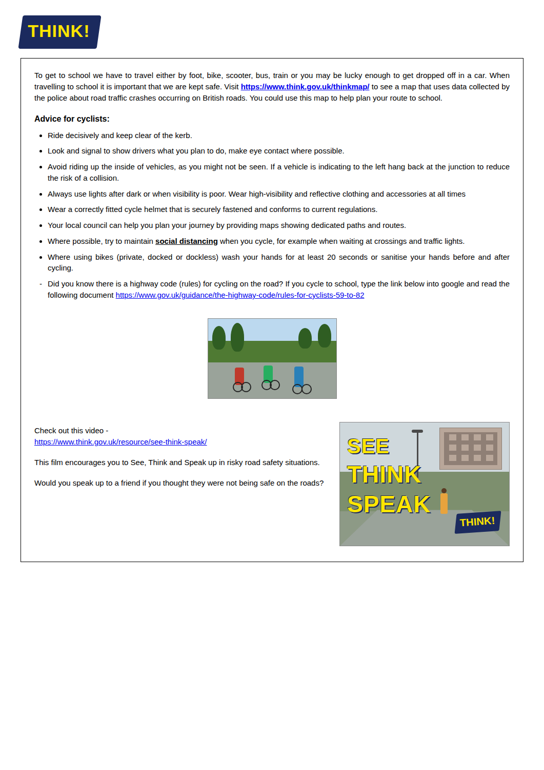THINK!
To get to school we have to travel either by foot, bike, scooter, bus, train or you may be lucky enough to get dropped off in a car. When travelling to school it is important that we are kept safe. Visit https://www.think.gov.uk/thinkmap/ to see a map that uses data collected by the police about road traffic crashes occurring on British roads. You could use this map to help plan your route to school.
Advice for cyclists:
Ride decisively and keep clear of the kerb.
Look and signal to show drivers what you plan to do, make eye contact where possible.
Avoid riding up the inside of vehicles, as you might not be seen. If a vehicle is indicating to the left hang back at the junction to reduce the risk of a collision.
Always use lights after dark or when visibility is poor. Wear high-visibility and reflective clothing and accessories at all times
Wear a correctly fitted cycle helmet that is securely fastened and conforms to current regulations.
Your local council can help you plan your journey by providing maps showing dedicated paths and routes.
Where possible, try to maintain social distancing when you cycle, for example when waiting at crossings and traffic lights.
Where using bikes (private, docked or dockless) wash your hands for at least 20 seconds or sanitise your hands before and after cycling.
Did you know there is a highway code (rules) for cycling on the road? If you cycle to school, type the link below into google and read the following document https://www.gov.uk/guidance/the-highway-code/rules-for-cyclists-59-to-82
Check out this video -
https://www.think.gov.uk/resource/see-think-speak/
This film encourages you to See, Think and Speak up in risky road safety situations.
Would you speak up to a friend if you thought they were not being safe on the roads?
SEE
THINK
SPEAK
THINK!